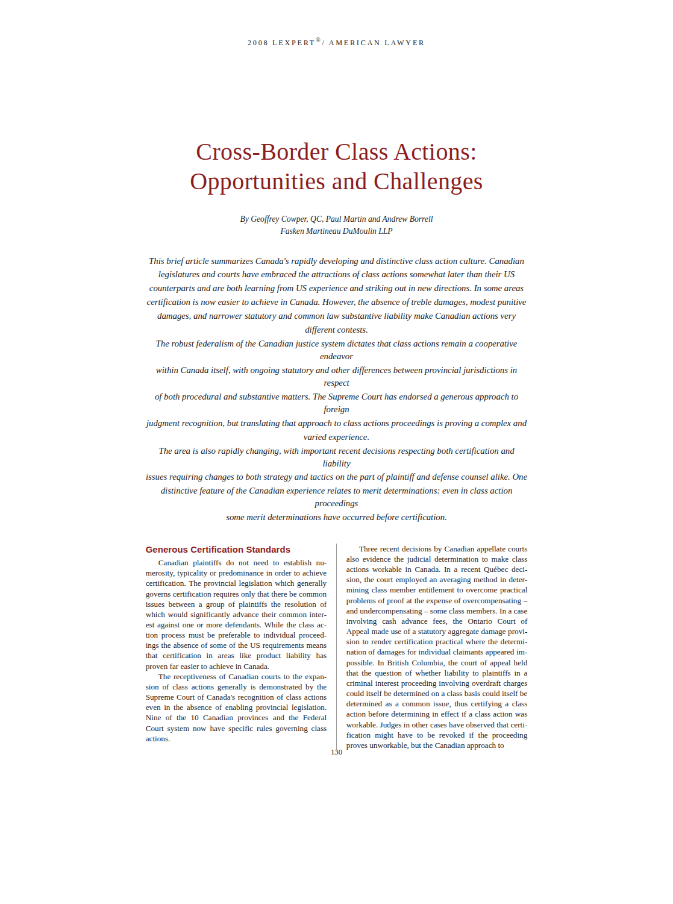2008 Lexpert®/ American Lawyer
Cross-Border Class Actions:
Opportunities and Challenges
By Geoffrey Cowper, QC, Paul Martin and Andrew Borrell
Fasken Martineau DuMoulin LLP
This brief article summarizes Canada's rapidly developing and distinctive class action culture. Canadian
legislatures and courts have embraced the attractions of class actions somewhat later than their US
counterparts and are both learning from US experience and striking out in new directions. In some areas
certification is now easier to achieve in Canada. However, the absence of treble damages, modest punitive
damages, and narrower statutory and common law substantive liability make Canadian actions very
different contests.
The robust federalism of the Canadian justice system dictates that class actions remain a cooperative endeavor
within Canada itself, with ongoing statutory and other differences between provincial jurisdictions in respect
of both procedural and substantive matters. The Supreme Court has endorsed a generous approach to foreign
judgment recognition, but translating that approach to class actions proceedings is proving a complex and
varied experience.
The area is also rapidly changing, with important recent decisions respecting both certification and liability
issues requiring changes to both strategy and tactics on the part of plaintiff and defense counsel alike. One
distinctive feature of the Canadian experience relates to merit determinations: even in class action proceedings
some merit determinations have occurred before certification.
Generous Certification Standards
Canadian plaintiffs do not need to establish numerosity, typicality or predominance in order to achieve certification. The provincial legislation which generally governs certification requires only that there be common issues between a group of plaintiffs the resolution of which would significantly advance their common interest against one or more defendants. While the class action process must be preferable to individual proceedings the absence of some of the US requirements means that certification in areas like product liability has proven far easier to achieve in Canada.
The receptiveness of Canadian courts to the expansion of class actions generally is demonstrated by the Supreme Court of Canada's recognition of class actions even in the absence of enabling provincial legislation. Nine of the 10 Canadian provinces and the Federal Court system now have specific rules governing class actions.
Three recent decisions by Canadian appellate courts also evidence the judicial determination to make class actions workable in Canada. In a recent Québec decision, the court employed an averaging method in determining class member entitlement to overcome practical problems of proof at the expense of overcompensating – and undercompensating – some class members. In a case involving cash advance fees, the Ontario Court of Appeal made use of a statutory aggregate damage provision to render certification practical where the determination of damages for individual claimants appeared impossible. In British Columbia, the court of appeal held that the question of whether liability to plaintiffs in a criminal interest proceeding involving overdraft charges could itself be determined on a class basis could itself be determined as a common issue, thus certifying a class action before determining in effect if a class action was workable. Judges in other cases have observed that certification might have to be revoked if the proceeding proves unworkable, but the Canadian approach to
130